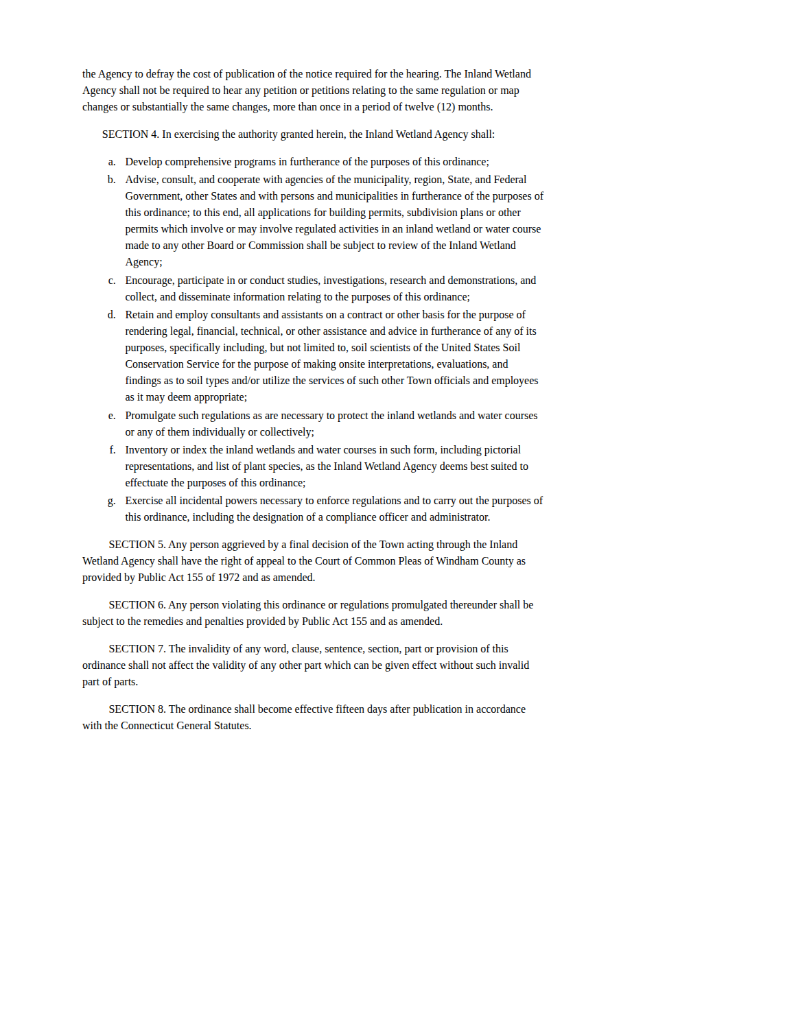the Agency to defray the cost of publication of the notice required for the hearing. The Inland Wetland Agency shall not be required to hear any petition or petitions relating to the same regulation or map changes or substantially the same changes, more than once in a period of twelve (12) months.
SECTION 4. In exercising the authority granted herein, the Inland Wetland Agency shall:
Develop comprehensive programs in furtherance of the purposes of this ordinance;
Advise, consult, and cooperate with agencies of the municipality, region, State, and Federal Government, other States and with persons and municipalities in furtherance of the purposes of this ordinance; to this end, all applications for building permits, subdivision plans or other permits which involve or may involve regulated activities in an inland wetland or water course made to any other Board or Commission shall be subject to review of the Inland Wetland Agency;
Encourage, participate in or conduct studies, investigations, research and demonstrations, and collect, and disseminate information relating to the purposes of this ordinance;
Retain and employ consultants and assistants on a contract or other basis for the purpose of rendering legal, financial, technical, or other assistance and advice in furtherance of any of its purposes, specifically including, but not limited to, soil scientists of the United States Soil Conservation Service for the purpose of making onsite interpretations, evaluations, and findings as to soil types and/or utilize the services of such other Town officials and employees as it may deem appropriate;
Promulgate such regulations as are necessary to protect the inland wetlands and water courses or any of them individually or collectively;
Inventory or index the inland wetlands and water courses in such form, including pictorial representations, and list of plant species, as the Inland Wetland Agency deems best suited to effectuate the purposes of this ordinance;
Exercise all incidental powers necessary to enforce regulations and to carry out the purposes of this ordinance, including the designation of a compliance officer and administrator.
SECTION 5. Any person aggrieved by a final decision of the Town acting through the Inland Wetland Agency shall have the right of appeal to the Court of Common Pleas of Windham County as provided by Public Act 155 of 1972 and as amended.
SECTION 6. Any person violating this ordinance or regulations promulgated thereunder shall be subject to the remedies and penalties provided by Public Act 155 and as amended.
SECTION 7. The invalidity of any word, clause, sentence, section, part or provision of this ordinance shall not affect the validity of any other part which can be given effect without such invalid part of parts.
SECTION 8. The ordinance shall become effective fifteen days after publication in accordance with the Connecticut General Statutes.